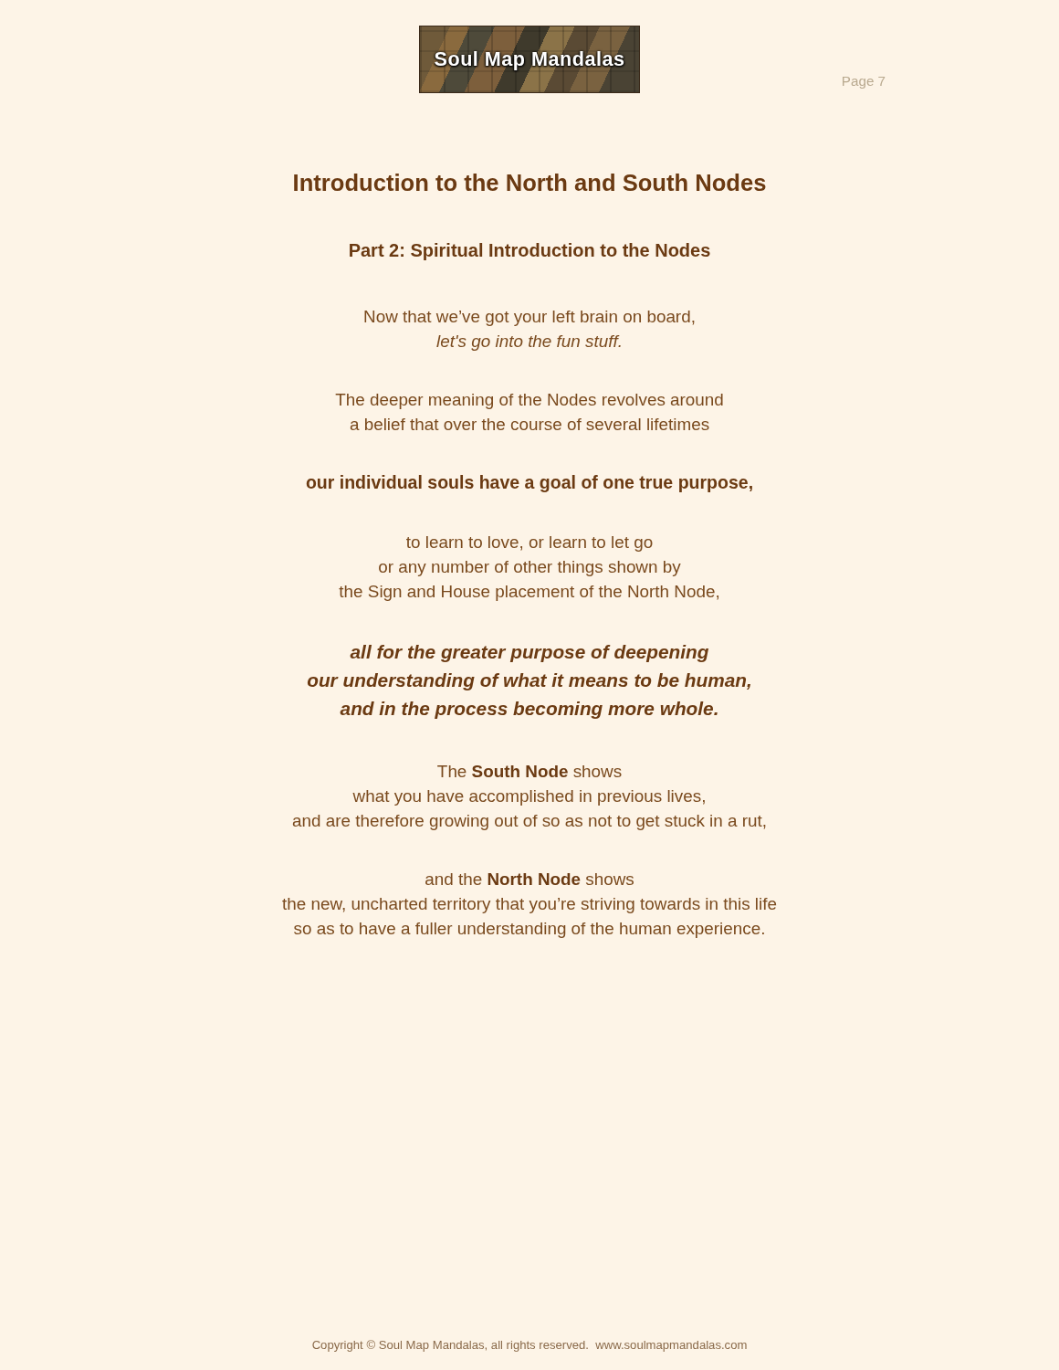Soul Map Mandalas
Page 7
Introduction to the North and South Nodes
Part 2: Spiritual Introduction to the Nodes
Now that we’ve got your left brain on board,
let's go into the fun stuff.
The deeper meaning of the Nodes revolves around
a belief that over the course of several lifetimes
our individual souls have a goal of one true purpose,
to learn to love, or learn to let go
or any number of other things shown by
the Sign and House placement of the North Node,
all for the greater purpose of deepening
our understanding of what it means to be human,
and in the process becoming more whole.
The South Node shows
what you have accomplished in previous lives,
and are therefore growing out of so as not to get stuck in a rut,
and the North Node shows
the new, uncharted territory that you’re striving towards in this life
so as to have a fuller understanding of the human experience.
Copyright © Soul Map Mandalas, all rights reserved. www.soulmapmandalas.com